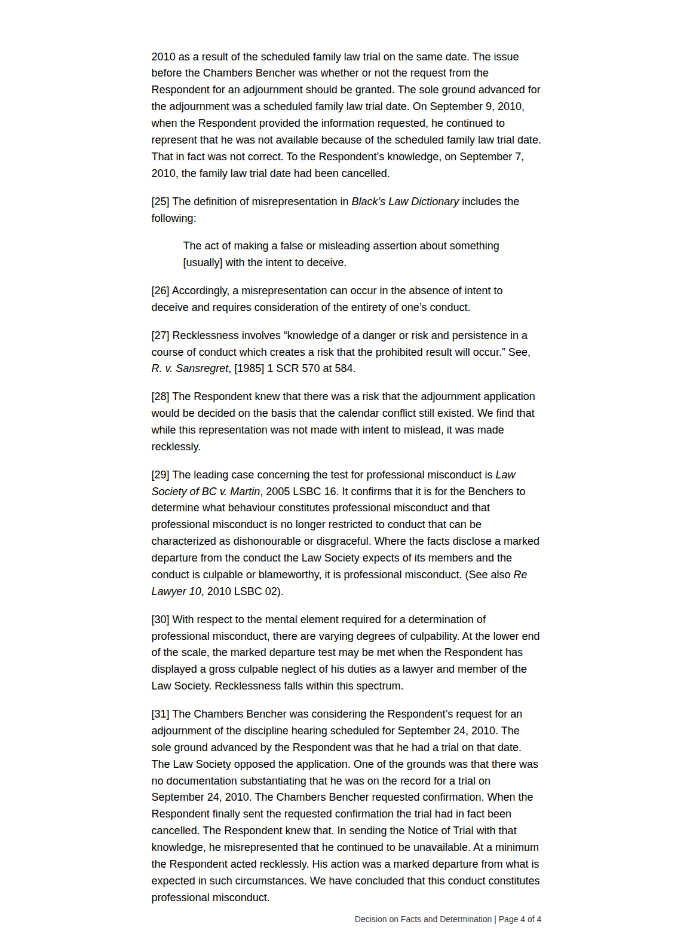2010 as a result of the scheduled family law trial on the same date. The issue before the Chambers Bencher was whether or not the request from the Respondent for an adjournment should be granted. The sole ground advanced for the adjournment was a scheduled family law trial date. On September 9, 2010, when the Respondent provided the information requested, he continued to represent that he was not available because of the scheduled family law trial date. That in fact was not correct. To the Respondent’s knowledge, on September 7, 2010, the family law trial date had been cancelled.
[25] The definition of misrepresentation in Black’s Law Dictionary includes the following:
The act of making a false or misleading assertion about something [usually] with the intent to deceive.
[26] Accordingly, a misrepresentation can occur in the absence of intent to deceive and requires consideration of the entirety of one’s conduct.
[27] Recklessness involves “knowledge of a danger or risk and persistence in a course of conduct which creates a risk that the prohibited result will occur.” See, R. v. Sansregret, [1985] 1 SCR 570 at 584.
[28] The Respondent knew that there was a risk that the adjournment application would be decided on the basis that the calendar conflict still existed. We find that while this representation was not made with intent to mislead, it was made recklessly.
[29] The leading case concerning the test for professional misconduct is Law Society of BC v. Martin, 2005 LSBC 16. It confirms that it is for the Benchers to determine what behaviour constitutes professional misconduct and that professional misconduct is no longer restricted to conduct that can be characterized as dishonourable or disgraceful. Where the facts disclose a marked departure from the conduct the Law Society expects of its members and the conduct is culpable or blameworthy, it is professional misconduct. (See also Re Lawyer 10, 2010 LSBC 02).
[30] With respect to the mental element required for a determination of professional misconduct, there are varying degrees of culpability. At the lower end of the scale, the marked departure test may be met when the Respondent has displayed a gross culpable neglect of his duties as a lawyer and member of the Law Society. Recklessness falls within this spectrum.
[31] The Chambers Bencher was considering the Respondent’s request for an adjournment of the discipline hearing scheduled for September 24, 2010. The sole ground advanced by the Respondent was that he had a trial on that date. The Law Society opposed the application. One of the grounds was that there was no documentation substantiating that he was on the record for a trial on September 24, 2010. The Chambers Bencher requested confirmation. When the Respondent finally sent the requested confirmation the trial had in fact been cancelled. The Respondent knew that. In sending the Notice of Trial with that knowledge, he misrepresented that he continued to be unavailable. At a minimum the Respondent acted recklessly. His action was a marked departure from what is expected in such circumstances. We have concluded that this conduct constitutes professional misconduct.
Decision on Facts and Determination | Page 4 of 4